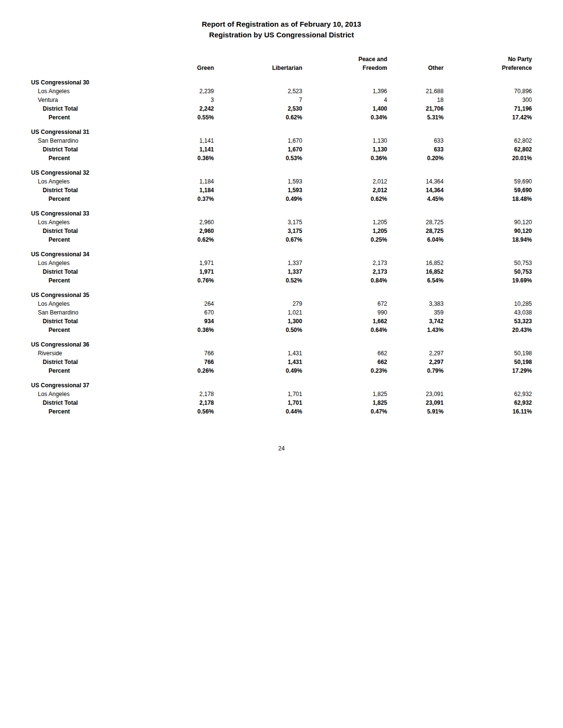Report of Registration as of February 10, 2013
Registration by US Congressional District
| | | | Peace and | | No Party |
| --- | --- | --- | --- | --- | --- |
| | Green | Libertarian | Freedom | Other | Preference |
| US Congressional 30 |
| Los Angeles | 2,239 | 2,523 | 1,396 | 21,688 | 70,896 |
| Ventura | 3 | 7 | 4 | 18 | 300 |
| District Total | 2,242 | 2,530 | 1,400 | 21,706 | 71,196 |
| Percent | 0.55% | 0.62% | 0.34% | 5.31% | 17.42% |
| US Congressional 31 |
| San Bernardino | 1,141 | 1,670 | 1,130 | 633 | 62,802 |
| District Total | 1,141 | 1,670 | 1,130 | 633 | 62,802 |
| Percent | 0.36% | 0.53% | 0.36% | 0.20% | 20.01% |
| US Congressional 32 |
| Los Angeles | 1,184 | 1,593 | 2,012 | 14,364 | 59,690 |
| District Total | 1,184 | 1,593 | 2,012 | 14,364 | 59,690 |
| Percent | 0.37% | 0.49% | 0.62% | 4.45% | 18.48% |
| US Congressional 33 |
| Los Angeles | 2,960 | 3,175 | 1,205 | 28,725 | 90,120 |
| District Total | 2,960 | 3,175 | 1,205 | 28,725 | 90,120 |
| Percent | 0.62% | 0.67% | 0.25% | 6.04% | 18.94% |
| US Congressional 34 |
| Los Angeles | 1,971 | 1,337 | 2,173 | 16,852 | 50,753 |
| District Total | 1,971 | 1,337 | 2,173 | 16,852 | 50,753 |
| Percent | 0.76% | 0.52% | 0.84% | 6.54% | 19.69% |
| US Congressional 35 |
| Los Angeles | 264 | 279 | 672 | 3,383 | 10,285 |
| San Bernardino | 670 | 1,021 | 990 | 359 | 43,038 |
| District Total | 934 | 1,300 | 1,662 | 3,742 | 53,323 |
| Percent | 0.36% | 0.50% | 0.64% | 1.43% | 20.43% |
| US Congressional 36 |
| Riverside | 766 | 1,431 | 662 | 2,297 | 50,198 |
| District Total | 766 | 1,431 | 662 | 2,297 | 50,198 |
| Percent | 0.26% | 0.49% | 0.23% | 0.79% | 17.29% |
| US Congressional 37 |
| Los Angeles | 2,178 | 1,701 | 1,825 | 23,091 | 62,932 |
| District Total | 2,178 | 1,701 | 1,825 | 23,091 | 62,932 |
| Percent | 0.56% | 0.44% | 0.47% | 5.91% | 16.11% |
24